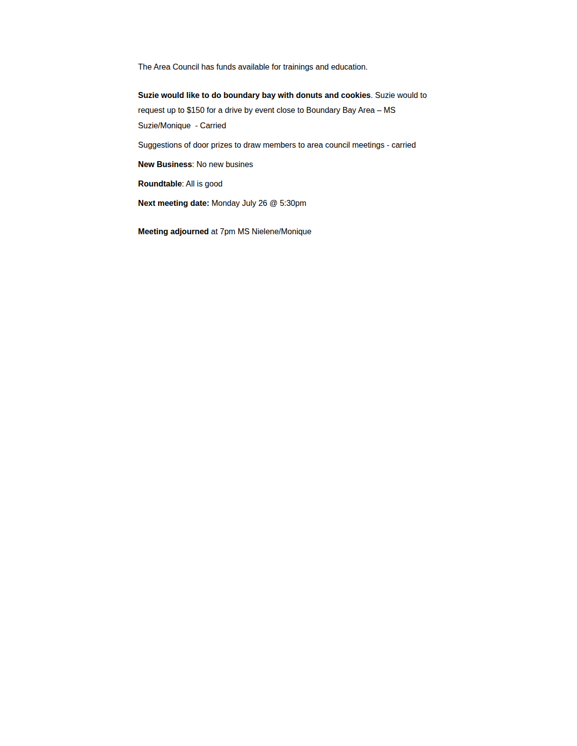The Area Council has funds available for trainings and education.
Suzie would like to do boundary bay with donuts and cookies. Suzie would to request up to $150 for a drive by event close to Boundary Bay Area – MS Suzie/Monique - Carried
Suggestions of door prizes to draw members to area council meetings - carried
New Business: No new busines
Roundtable: All is good
Next meeting date: Monday July 26 @ 5:30pm
Meeting adjourned at 7pm MS Nielene/Monique